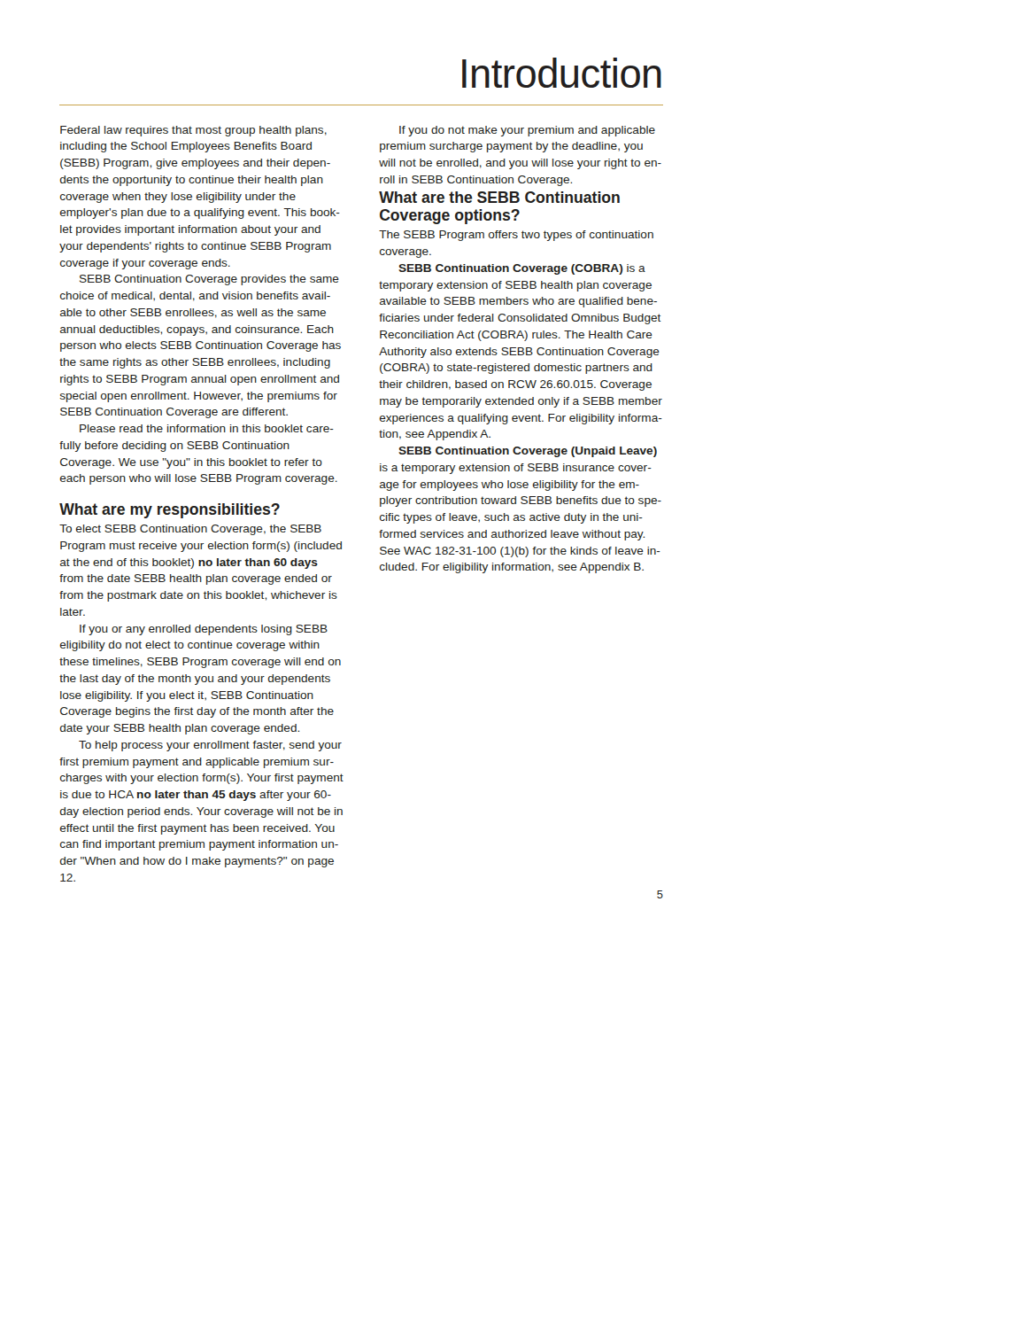Introduction
Federal law requires that most group health plans, including the School Employees Benefits Board (SEBB) Program, give employees and their dependents the opportunity to continue their health plan coverage when they lose eligibility under the employer's plan due to a qualifying event. This booklet provides important information about your and your dependents' rights to continue SEBB Program coverage if your coverage ends.
SEBB Continuation Coverage provides the same choice of medical, dental, and vision benefits available to other SEBB enrollees, as well as the same annual deductibles, copays, and coinsurance. Each person who elects SEBB Continuation Coverage has the same rights as other SEBB enrollees, including rights to SEBB Program annual open enrollment and special open enrollment. However, the premiums for SEBB Continuation Coverage are different.
Please read the information in this booklet carefully before deciding on SEBB Continuation Coverage. We use "you" in this booklet to refer to each person who will lose SEBB Program coverage.
What are my responsibilities?
To elect SEBB Continuation Coverage, the SEBB Program must receive your election form(s) (included at the end of this booklet) no later than 60 days from the date SEBB health plan coverage ended or from the postmark date on this booklet, whichever is later.
If you or any enrolled dependents losing SEBB eligibility do not elect to continue coverage within these timelines, SEBB Program coverage will end on the last day of the month you and your dependents lose eligibility. If you elect it, SEBB Continuation Coverage begins the first day of the month after the date your SEBB health plan coverage ended.
To help process your enrollment faster, send your first premium payment and applicable premium surcharges with your election form(s). Your first payment is due to HCA no later than 45 days after your 60-day election period ends. Your coverage will not be in effect until the first payment has been received. You can find important premium payment information under "When and how do I make payments?" on page 12.
If you do not make your premium and applicable premium surcharge payment by the deadline, you will not be enrolled, and you will lose your right to enroll in SEBB Continuation Coverage.
What are the SEBB Continuation Coverage options?
The SEBB Program offers two types of continuation coverage.
SEBB Continuation Coverage (COBRA) is a temporary extension of SEBB health plan coverage available to SEBB members who are qualified beneficiaries under federal Consolidated Omnibus Budget Reconciliation Act (COBRA) rules. The Health Care Authority also extends SEBB Continuation Coverage (COBRA) to state-registered domestic partners and their children, based on RCW 26.60.015. Coverage may be temporarily extended only if a SEBB member experiences a qualifying event. For eligibility information, see Appendix A.
SEBB Continuation Coverage (Unpaid Leave) is a temporary extension of SEBB insurance coverage for employees who lose eligibility for the employer contribution toward SEBB benefits due to specific types of leave, such as active duty in the uniformed services and authorized leave without pay. See WAC 182-31-100 (1)(b) for the kinds of leave included. For eligibility information, see Appendix B.
5